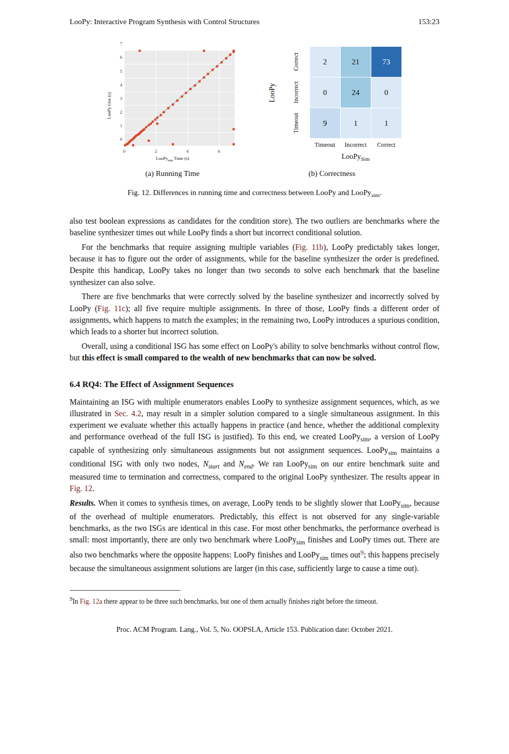LooPy: Interactive Program Synthesis with Control Structures 153:23
0
1
2
3
4
5
6
7
0
2
4
6
LooPy time (s)
LooPysim Time (s)
(a) Running Time
| LooPy | Correct | 2 | 21 | 73 |
| Incorrect | 0 | 24 | 0 |
| Timeout | 9 | 1 | 1 |
| | | Timeout | Incorrect | Correct |
| | | LooPy Sim |
(b) Correctness
Fig. 12. Differences in running time and correctness between LooPy and LooPysim.
also test boolean expressions as candidates for the condition store). The two outliers are benchmarks where the baseline synthesizer times out while LooPy finds a short but incorrect conditional solution.
For the benchmarks that require assigning multiple variables (Fig. 11b), LooPy predictably takes longer, because it has to figure out the order of assignments, while for the baseline synthesizer the order is predefined. Despite this handicap, LooPy takes no longer than two seconds to solve each benchmark that the baseline synthesizer can also solve.
There are five benchmarks that were correctly solved by the baseline synthesizer and incorrectly solved by LooPy (Fig. 11c); all five require multiple assignments. In three of those, LooPy finds a different order of assignments, which happens to match the examples; in the remaining two, LooPy introduces a spurious condition, which leads to a shorter but incorrect solution.
Overall, using a conditional ISG has some effect on LooPy's ability to solve benchmarks without control flow, but this effect is small compared to the wealth of new benchmarks that can now be solved.
6.4 RQ4: The Effect of Assignment Sequences
Maintaining an ISG with multiple enumerators enables LooPy to synthesize assignment sequences, which, as we illustrated in Sec. 4.2, may result in a simpler solution compared to a single simultaneous assignment. In this experiment we evaluate whether this actually happens in practice (and hence, whether the additional complexity and performance overhead of the full ISG is justified). To this end, we created LooPysim, a version of LooPy capable of synthesizing only simultaneous assignments but not assignment sequences. LooPysim maintains a conditional ISG with only two nodes, Nstart and Nend. We ran LooPysim on our entire benchmark suite and measured time to termination and correctness, compared to the original LooPy synthesizer. The results appear in Fig. 12.
Results. When it comes to synthesis times, on average, LooPy tends to be slightly slower that LooPysim, because of the overhead of multiple enumerators. Predictably, this effect is not observed for any single-variable benchmarks, as the two ISGs are identical in this case. For most other benchmarks, the performance overhead is small: most importantly, there are only two benchmark where LooPysim finishes and LooPy times out. There are also two benchmarks where the opposite happens: LooPy finishes and LooPysim times out9; this happens precisely because the simultaneous assignment solutions are larger (in this case, sufficiently large to cause a time out).
9In Fig. 12a there appear to be three such benchmarks, but one of them actually finishes right before the timeout.
Proc. ACM Program. Lang., Vol. 5, No. OOPSLA, Article 153. Publication date: October 2021.